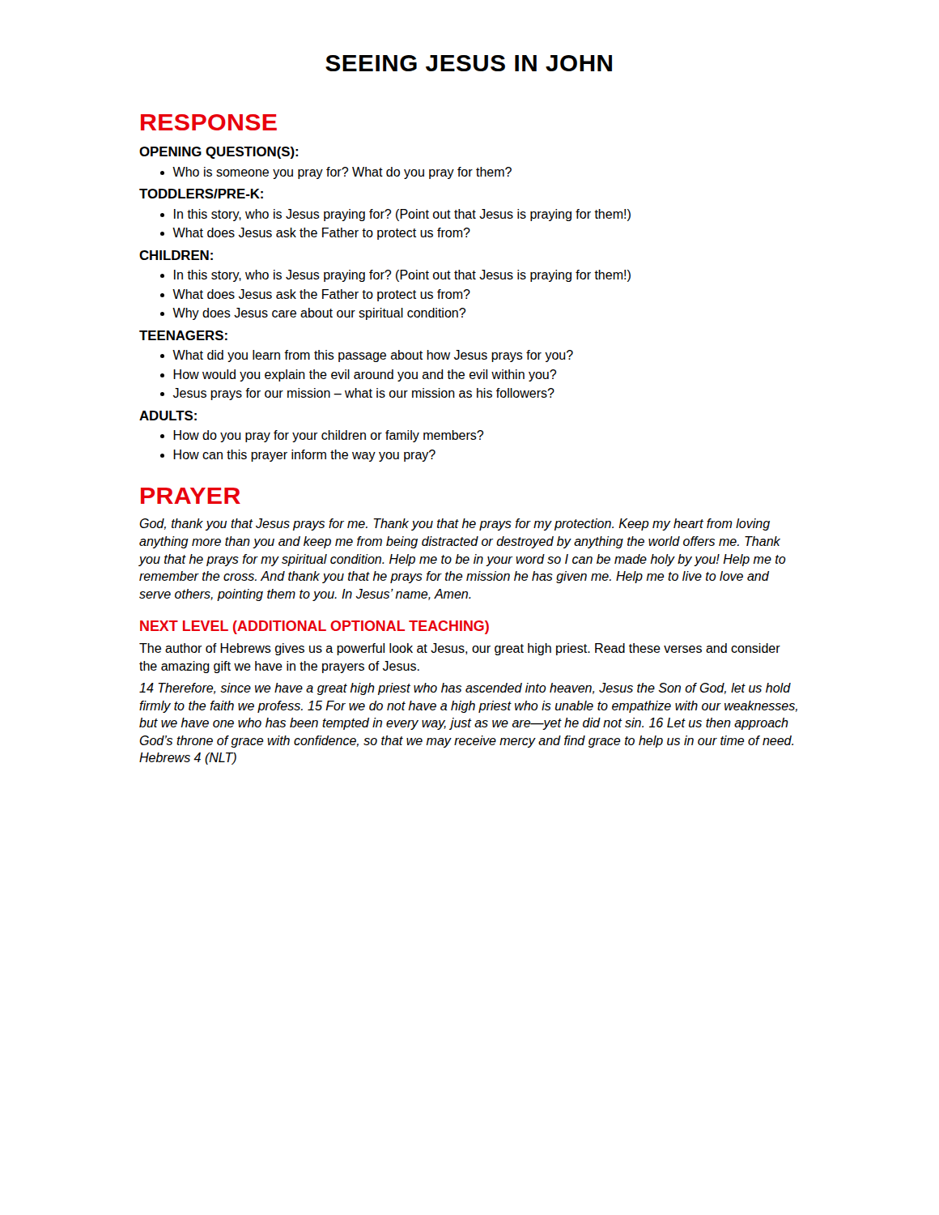SEEING JESUS IN JOHN
RESPONSE
OPENING QUESTION(S):
Who is someone you pray for? What do you pray for them?
TODDLERS/PRE-K:
In this story, who is Jesus praying for? (Point out that Jesus is praying for them!)
What does Jesus ask the Father to protect us from?
CHILDREN:
In this story, who is Jesus praying for? (Point out that Jesus is praying for them!)
What does Jesus ask the Father to protect us from?
Why does Jesus care about our spiritual condition?
TEENAGERS:
What did you learn from this passage about how Jesus prays for you?
How would you explain the evil around you and the evil within you?
Jesus prays for our mission – what is our mission as his followers?
ADULTS:
How do you pray for your children or family members?
How can this prayer inform the way you pray?
PRAYER
God, thank you that Jesus prays for me. Thank you that he prays for my protection. Keep my heart from loving anything more than you and keep me from being distracted or destroyed by anything the world offers me. Thank you that he prays for my spiritual condition. Help me to be in your word so I can be made holy by you! Help me to remember the cross. And thank you that he prays for the mission he has given me. Help me to live to love and serve others, pointing them to you. In Jesus’ name, Amen.
NEXT LEVEL (ADDITIONAL OPTIONAL TEACHING)
The author of Hebrews gives us a powerful look at Jesus, our great high priest. Read these verses and consider the amazing gift we have in the prayers of Jesus.
14 Therefore, since we have a great high priest who has ascended into heaven, Jesus the Son of God, let us hold firmly to the faith we profess. 15 For we do not have a high priest who is unable to empathize with our weaknesses, but we have one who has been tempted in every way, just as we are—yet he did not sin. 16 Let us then approach God’s throne of grace with confidence, so that we may receive mercy and find grace to help us in our time of need. Hebrews 4 (NLT)